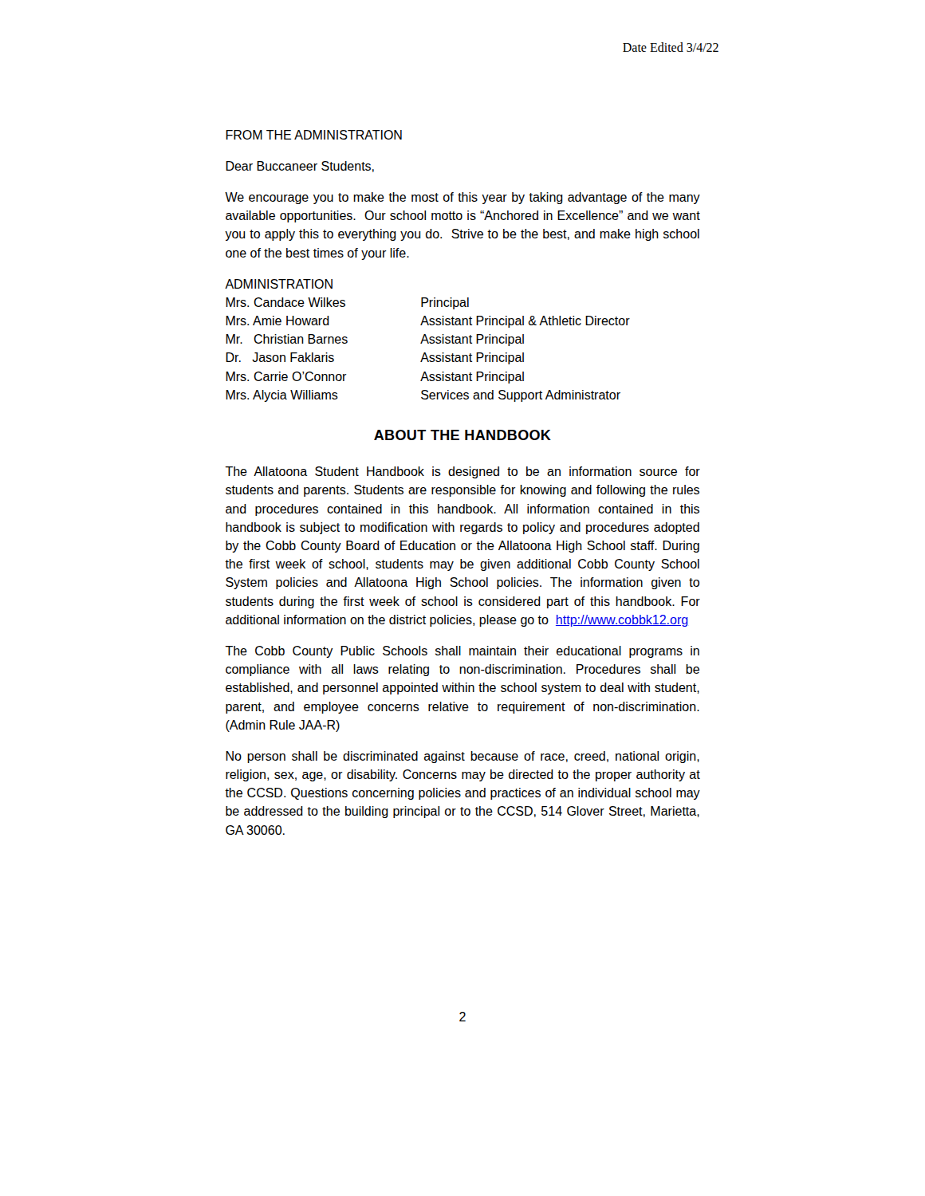Date Edited 3/4/22
FROM THE ADMINISTRATION
Dear Buccaneer Students,
We encourage you to make the most of this year by taking advantage of the many available opportunities. Our school motto is “Anchored in Excellence” and we want you to apply this to everything you do. Strive to be the best, and make high school one of the best times of your life.
ADMINISTRATION
| Mrs. Candace Wilkes | Principal |
| Mrs. Amie Howard | Assistant Principal & Athletic Director |
| Mr. Christian Barnes | Assistant Principal |
| Dr. Jason Faklaris | Assistant Principal |
| Mrs. Carrie O’Connor | Assistant Principal |
| Mrs. Alycia Williams | Services and Support Administrator |
ABOUT THE HANDBOOK
The Allatoona Student Handbook is designed to be an information source for students and parents. Students are responsible for knowing and following the rules and procedures contained in this handbook. All information contained in this handbook is subject to modification with regards to policy and procedures adopted by the Cobb County Board of Education or the Allatoona High School staff. During the first week of school, students may be given additional Cobb County School System policies and Allatoona High School policies. The information given to students during the first week of school is considered part of this handbook. For additional information on the district policies, please go to http://www.cobbk12.org
The Cobb County Public Schools shall maintain their educational programs in compliance with all laws relating to non-discrimination. Procedures shall be established, and personnel appointed within the school system to deal with student, parent, and employee concerns relative to requirement of non-discrimination. (Admin Rule JAA-R)
No person shall be discriminated against because of race, creed, national origin, religion, sex, age, or disability. Concerns may be directed to the proper authority at the CCSD. Questions concerning policies and practices of an individual school may be addressed to the building principal or to the CCSD, 514 Glover Street, Marietta, GA 30060.
2